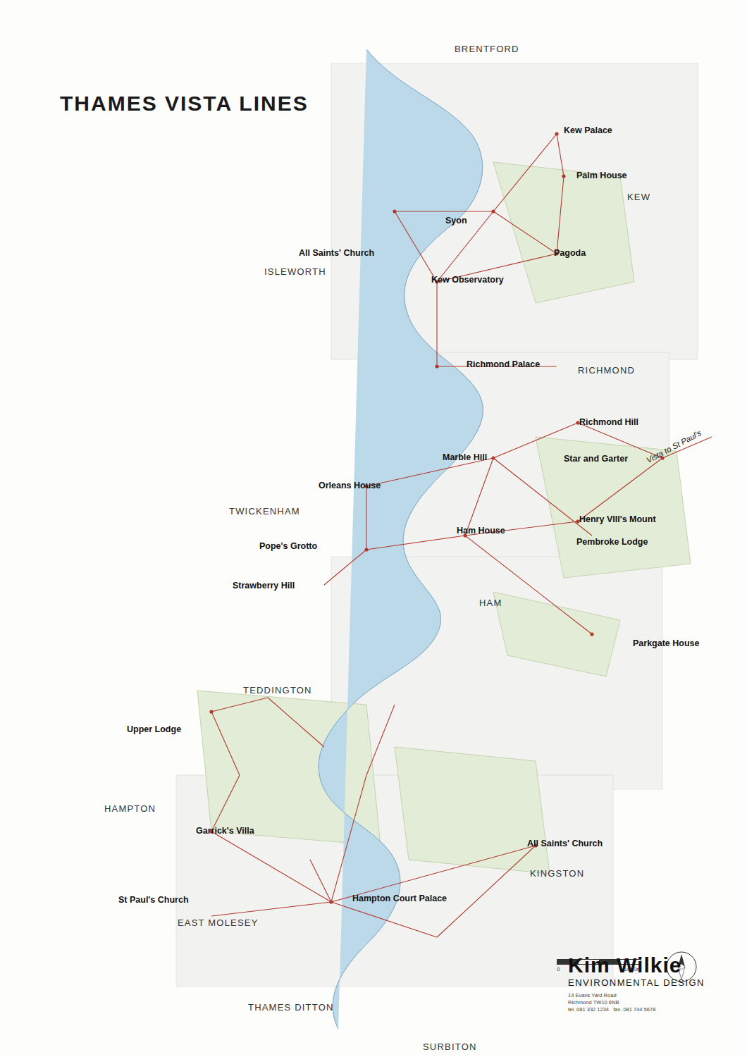Thames Vista Lines
Brentford Kew Isleworth Richmond Twickenham Ham Teddington Hampton Kingston East Molesey Thames Ditton Surbiton Kew Palace Palm House Syon All Saints' Church Pagoda Kew Observatory Richmond Palace Richmond Hill Marble Hill Star and Garter Orleans House Henry VIII's Mount Ham House Pembroke Lodge Pope's Grotto Strawberry Hill Parkgate House Upper Lodge Garrick's Villa All Saints' Church Hampton Court Palace St Paul's Church Vista to St Paul's
0 1000m
Kim Wilkie
Environmental Design
14 Evans Yard Road
Richmond TW10 6NB
tel. 081 332 1234 fax. 081 744 5678